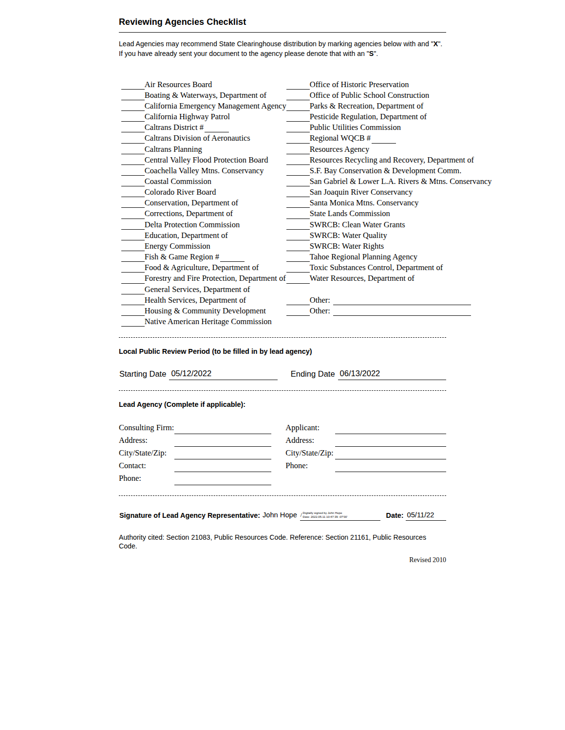Reviewing Agencies Checklist
Lead Agencies may recommend State Clearinghouse distribution by marking agencies below with and "X".
If you have already sent your document to the agency please denote that with an "S".
| | Air Resources Board | | Office of Historic Preservation |
| | Boating & Waterways, Department of | | Office of Public School Construction |
| | California Emergency Management Agency | | Parks & Recreation, Department of |
| | California Highway Patrol | | Pesticide Regulation, Department of |
| | Caltrans District # | | Public Utilities Commission |
| | Caltrans Division of Aeronautics | | Regional WQCB # |
| | Caltrans Planning | | Resources Agency |
| | Central Valley Flood Protection Board | | Resources Recycling and Recovery, Department of |
| | Coachella Valley Mtns. Conservancy | | S.F. Bay Conservation & Development Comm. |
| | Coastal Commission | | San Gabriel & Lower L.A. Rivers & Mtns. Conservancy |
| | Colorado River Board | | San Joaquin River Conservancy |
| | Conservation, Department of | | Santa Monica Mtns. Conservancy |
| | Corrections, Department of | | State Lands Commission |
| | Delta Protection Commission | | SWRCB: Clean Water Grants |
| | Education, Department of | | SWRCB: Water Quality |
| | Energy Commission | | SWRCB: Water Rights |
| | Fish & Game Region # | | Tahoe Regional Planning Agency |
| | Food & Agriculture, Department of | | Toxic Substances Control, Department of |
| | Forestry and Fire Protection, Department of | | Water Resources, Department of |
| | General Services, Department of | | |
| | Health Services, Department of | | Other: |
| | Housing & Community Development | | Other: |
| | Native American Heritage Commission | | |
Local Public Review Period (to be filled in by lead agency)
| Starting Date | 05/12/2022 | | Ending Date | 06/13/2022 |
Lead Agency (Complete if applicable):
| Consulting Firm: | | | Applicant: | |
| Address: | | | Address: | |
| City/State/Zip: | | | City/State/Zip: | |
| Contact: | | | Phone: | |
| Phone: | | | | |
| Signature of Lead Agency Representative: | John Hope | / Digitally signed by John Hope Date: 2022.05.11 10:47:39 -07'00' | Date: | 05/11/22 |
Authority cited: Section 21083, Public Resources Code. Reference: Section 21161, Public Resources Code.
Revised 2010